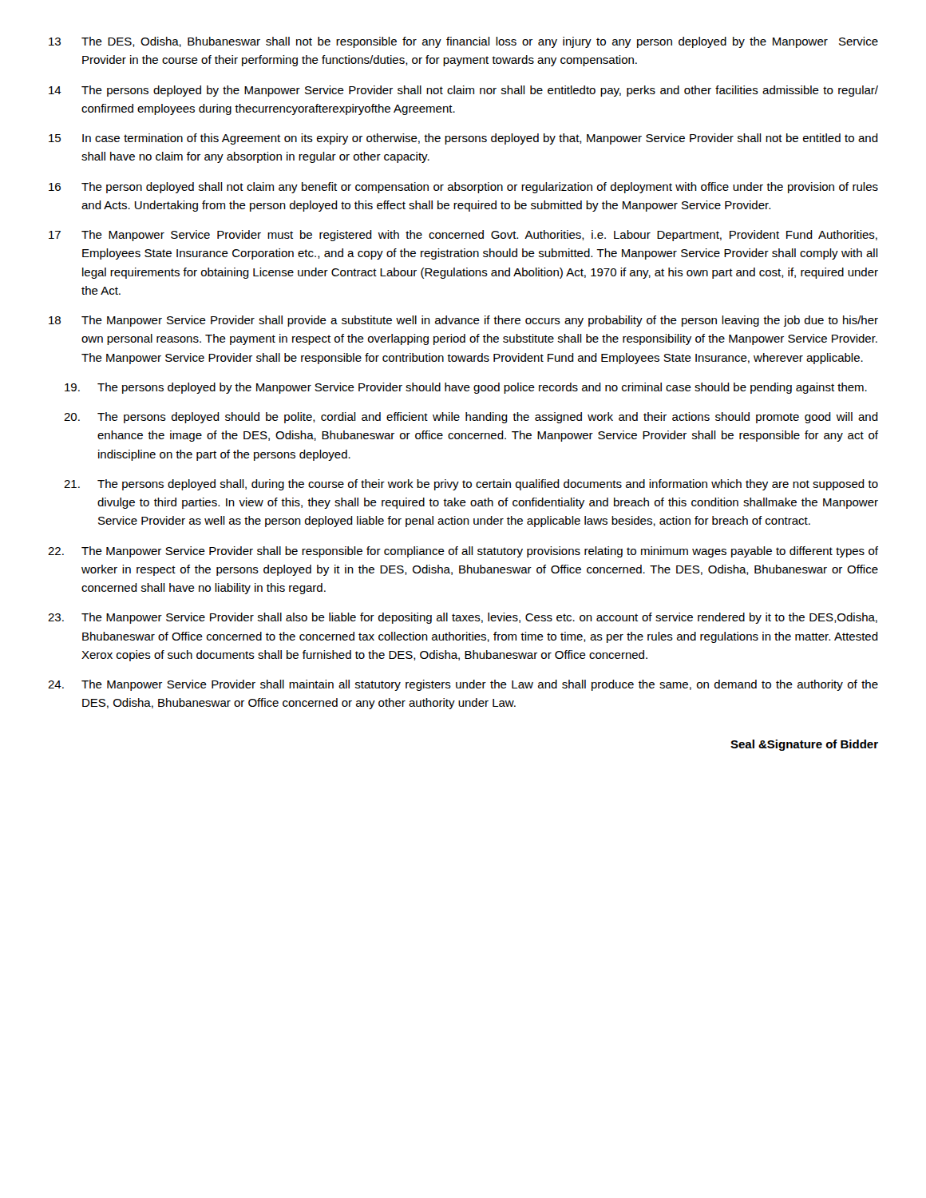13 The DES, Odisha, Bhubaneswar shall not be responsible for any financial loss or any injury to any person deployed by the Manpower Service Provider in the course of their performing the functions/duties, or for payment towards any compensation.
14 The persons deployed by the Manpower Service Provider shall not claim nor shall be entitledto pay, perks and other facilities admissible to regular/ confirmed employees during thecurrencyorafterexpiryofthe Agreement.
15 In case termination of this Agreement on its expiry or otherwise, the persons deployed by that, Manpower Service Provider shall not be entitled to and shall have no claim for any absorption in regular or other capacity.
16 The person deployed shall not claim any benefit or compensation or absorption or regularization of deployment with office under the provision of rules and Acts. Undertaking from the person deployed to this effect shall be required to be submitted by the Manpower Service Provider.
17 The Manpower Service Provider must be registered with the concerned Govt. Authorities, i.e. Labour Department, Provident Fund Authorities, Employees State Insurance Corporation etc., and a copy of the registration should be submitted. The Manpower Service Provider shall comply with all legal requirements for obtaining License under Contract Labour (Regulations and Abolition) Act, 1970 if any, at his own part and cost, if, required under the Act.
18 The Manpower Service Provider shall provide a substitute well in advance if there occurs any probability of the person leaving the job due to his/her own personal reasons. The payment in respect of the overlapping period of the substitute shall be the responsibility of the Manpower Service Provider. The Manpower Service Provider shall be responsible for contribution towards Provident Fund and Employees State Insurance, wherever applicable.
19. The persons deployed by the Manpower Service Provider should have good police records and no criminal case should be pending against them.
20. The persons deployed should be polite, cordial and efficient while handing the assigned work and their actions should promote good will and enhance the image of the DES, Odisha, Bhubaneswar or office concerned. The Manpower Service Provider shall be responsible for any act of indiscipline on the part of the persons deployed.
21. The persons deployed shall, during the course of their work be privy to certain qualified documents and information which they are not supposed to divulge to third parties. In view of this, they shall be required to take oath of confidentiality and breach of this condition shallmake the Manpower Service Provider as well as the person deployed liable for penal action under the applicable laws besides, action for breach of contract.
22. The Manpower Service Provider shall be responsible for compliance of all statutory provisions relating to minimum wages payable to different types of worker in respect of the persons deployed by it in the DES, Odisha, Bhubaneswar of Office concerned. The DES, Odisha, Bhubaneswar or Office concerned shall have no liability in this regard.
23. The Manpower Service Provider shall also be liable for depositing all taxes, levies, Cess etc. on account of service rendered by it to the DES,Odisha, Bhubaneswar of Office concerned to the concerned tax collection authorities, from time to time, as per the rules and regulations in the matter. Attested Xerox copies of such documents shall be furnished to the DES, Odisha, Bhubaneswar or Office concerned.
24. The Manpower Service Provider shall maintain all statutory registers under the Law and shall produce the same, on demand to the authority of the DES, Odisha, Bhubaneswar or Office concerned or any other authority under Law.
Seal &Signature of Bidder